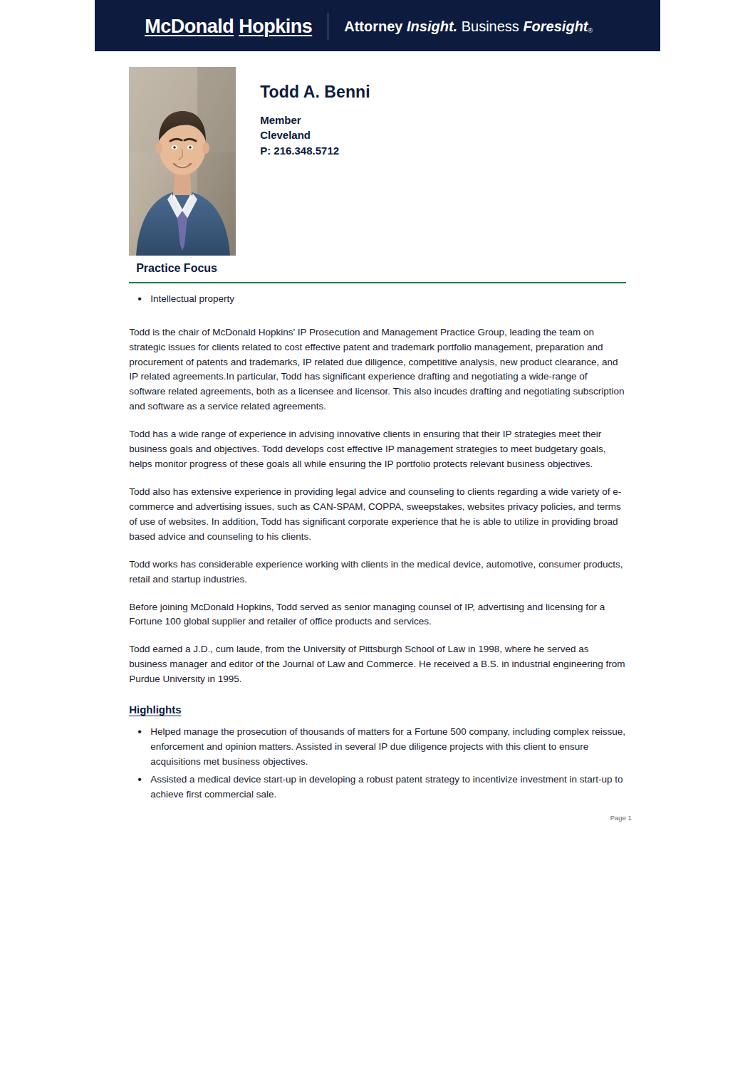McDonald Hopkins
Attorney Insight. Business Foresight®
Todd A. Benni
Member
Cleveland
P: 216.348.5712
Practice Focus
Intellectual property
Todd is the chair of McDonald Hopkins' IP Prosecution and Management Practice Group, leading the team on strategic issues for clients related to cost effective patent and trademark portfolio management, preparation and procurement of patents and trademarks, IP related due diligence, competitive analysis, new product clearance, and IP related agreements.In particular, Todd has significant experience drafting and negotiating a wide-range of software related agreements, both as a licensee and licensor. This also incudes drafting and negotiating subscription and software as a service related agreements.
Todd has a wide range of experience in advising innovative clients in ensuring that their IP strategies meet their business goals and objectives. Todd develops cost effective IP management strategies to meet budgetary goals, helps monitor progress of these goals all while ensuring the IP portfolio protects relevant business objectives.
Todd also has extensive experience in providing legal advice and counseling to clients regarding a wide variety of e-commerce and advertising issues, such as CAN-SPAM, COPPA, sweepstakes, websites privacy policies, and terms of use of websites. In addition, Todd has significant corporate experience that he is able to utilize in providing broad based advice and counseling to his clients.
Todd works has considerable experience working with clients in the medical device, automotive, consumer products, retail and startup industries.
Before joining McDonald Hopkins, Todd served as senior managing counsel of IP, advertising and licensing for a Fortune 100 global supplier and retailer of office products and services.
Todd earned a J.D., cum laude, from the University of Pittsburgh School of Law in 1998, where he served as business manager and editor of the Journal of Law and Commerce. He received a B.S. in industrial engineering from Purdue University in 1995.
Highlights
Helped manage the prosecution of thousands of matters for a Fortune 500 company, including complex reissue, enforcement and opinion matters. Assisted in several IP due diligence projects with this client to ensure acquisitions met business objectives.
Assisted a medical device start-up in developing a robust patent strategy to incentivize investment in start-up to achieve first commercial sale.
Page 1